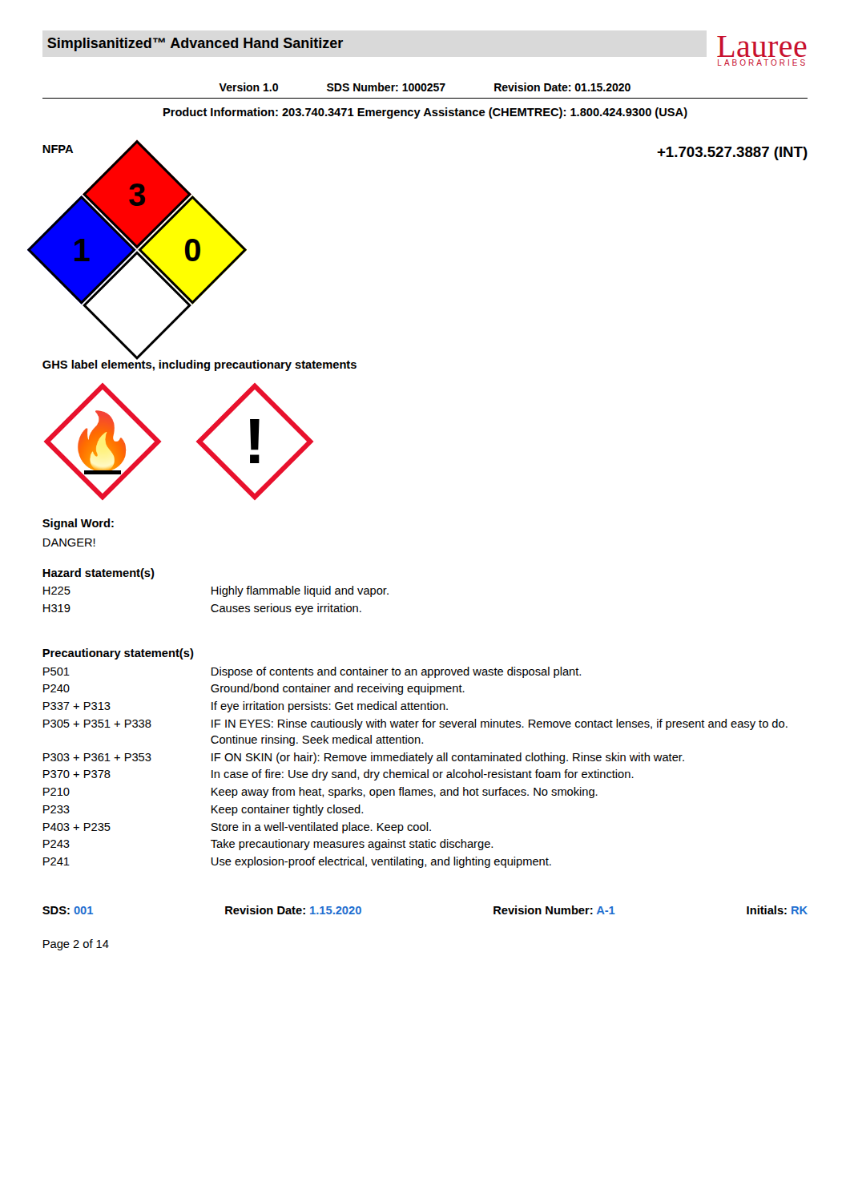Simplisanitized™ Advanced Hand Sanitizer
Lauree LABORATORIES
Version 1.0 SDS Number: 1000257 Revision Date: 01.15.2020
Product Information: 203.740.3471 Emergency Assistance (CHEMTREC): 1.800.424.9300 (USA)
NFPA
+1.703.527.3887 (INT)
3
0
1
GHS label elements, including precautionary statements
🔥
!
Signal Word:
DANGER!
Hazard statement(s)
| H225 | Highly flammable liquid and vapor. |
| H319 | Causes serious eye irritation. |
Precautionary statement(s)
| P501 | Dispose of contents and container to an approved waste disposal plant. |
| P240 | Ground/bond container and receiving equipment. |
| P337 + P313 | If eye irritation persists: Get medical attention. |
| P305 + P351 + P338 | IF IN EYES: Rinse cautiously with water for several minutes. Remove contact lenses, if present and easy to do. Continue rinsing. Seek medical attention. |
| P303 + P361 + P353 | IF ON SKIN (or hair): Remove immediately all contaminated clothing. Rinse skin with water. |
| P370 + P378 | In case of fire: Use dry sand, dry chemical or alcohol-resistant foam for extinction. |
| P210 | Keep away from heat, sparks, open flames, and hot surfaces. No smoking. |
| P233 | Keep container tightly closed. |
| P403 + P235 | Store in a well-ventilated place. Keep cool. |
| P243 | Take precautionary measures against static discharge. |
| P241 | Use explosion-proof electrical, ventilating, and lighting equipment. |
SDS: 001 Revision Date: 1.15.2020 Revision Number: A-1 Initials: RK
Page 2 of 14